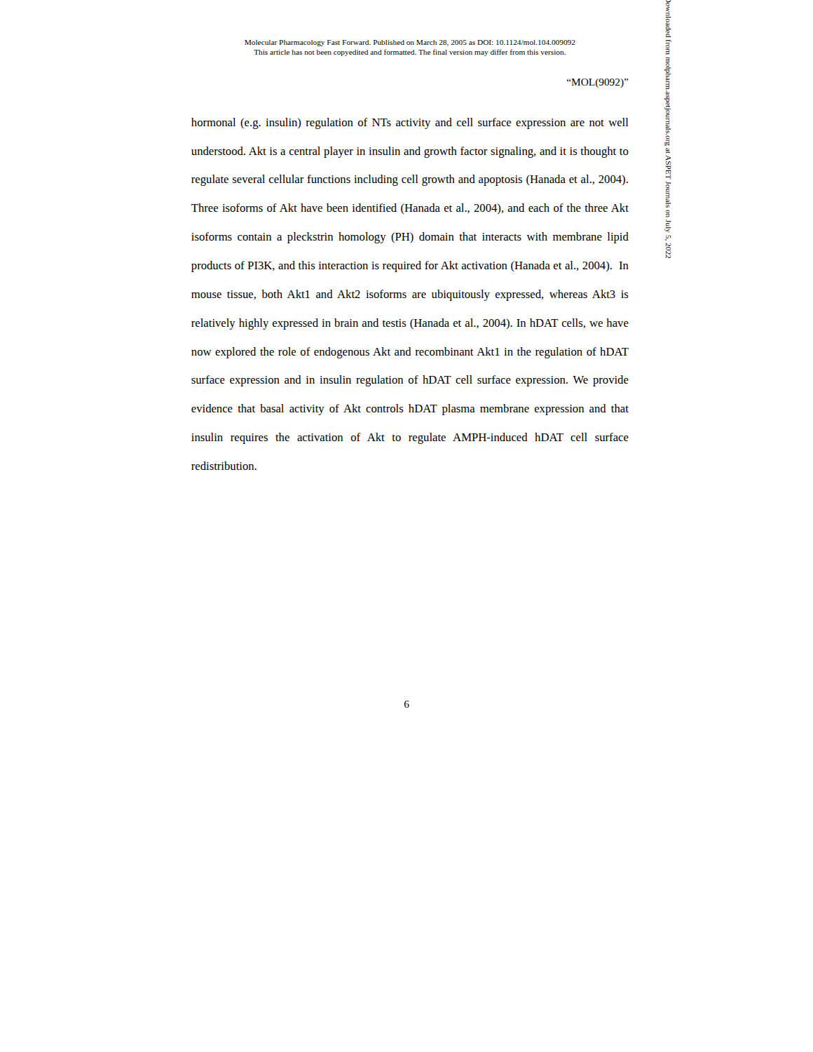Molecular Pharmacology Fast Forward. Published on March 28, 2005 as DOI: 10.1124/mol.104.009092 This article has not been copyedited and formatted. The final version may differ from this version.
“MOL(9092)”
hormonal (e.g. insulin) regulation of NTs activity and cell surface expression are not well understood. Akt is a central player in insulin and growth factor signaling, and it is thought to regulate several cellular functions including cell growth and apoptosis (Hanada et al., 2004). Three isoforms of Akt have been identified (Hanada et al., 2004), and each of the three Akt isoforms contain a pleckstrin homology (PH) domain that interacts with membrane lipid products of PI3K, and this interaction is required for Akt activation (Hanada et al., 2004). In mouse tissue, both Akt1 and Akt2 isoforms are ubiquitously expressed, whereas Akt3 is relatively highly expressed in brain and testis (Hanada et al., 2004). In hDAT cells, we have now explored the role of endogenous Akt and recombinant Akt1 in the regulation of hDAT surface expression and in insulin regulation of hDAT cell surface expression. We provide evidence that basal activity of Akt controls hDAT plasma membrane expression and that insulin requires the activation of Akt to regulate AMPH-induced hDAT cell surface redistribution.
Downloaded from molpharm.aspetjournals.org at ASPET Journals on July 5, 2022
6